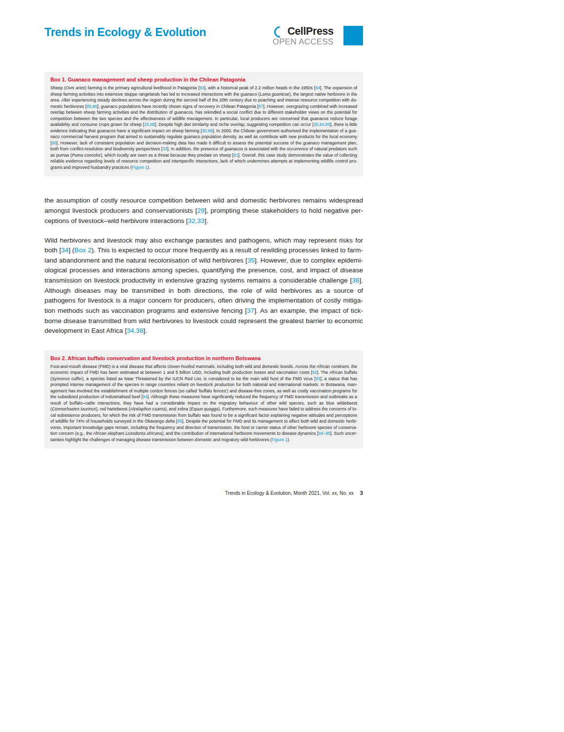Trends in Ecology & Evolution
CellPress
OPEN ACCESS
Box 1. Guanaco management and sheep production in the Chilean Patagonia
Sheep (Ovis aries) farming is the primary agricultural livelihood in Patagonia [83], with a historical peak of 2.2 million heads in the 1950s [84]. The expansion of sheep farming activities into extensive steppe rangelands has led to increased interactions with the guanaco (Lama guanicoe), the largest native herbivore in the area. After experiencing steady declines across the region during the second half of the 20th century due to poaching and intense resource competition with domestic herbivores [85,86], guanaco populations have recently shown signs of recovery in Chilean Patagonia [87]. However, overgrazing combined with increased overlap between sheep farming activities and the distribution of guanacos, has rekindled a social conflict due to different stakeholder views on the potential for competition between the two species and the effectiveness of wildlife management. In particular, local producers are concerned that guanacos reduce forage availability and consume crops grown for sheep [33,88]. Despite high diet similarity and niche overlap, suggesting competition can occur [30,84,89], there is little evidence indicating that guanacos have a significant impact on sheep farming [30,89]. In 2000, the Chilean government authorised the implementation of a guanaco commercial harvest program that aimed to sustainably regulate guanaco population density, as well as contribute with new products for the local economy [90]. However, lack of consistent population and decision-making data has made it difficult to assess the potential success of the guanaco management plan, both from conflict-resolution and biodiversity perspectives [33]. In addition, the presence of guanacos is associated with the occurrence of natural predators such as pumas (Puma concolor), which locally are seen as a threat because they predate on sheep [91]. Overall, this case study demonstrates the value of collecting reliable evidence regarding levels of resource competition and interspecific interactions, lack of which undermines attempts at implementing wildlife control programs and improved husbandry practices (Figure 1).
the assumption of costly resource competition between wild and domestic herbivores remains widespread amongst livestock producers and conservationists [29], prompting these stakeholders to hold negative perceptions of livestock–wild herbivore interactions [32,33].
Wild herbivores and livestock may also exchange parasites and pathogens, which may represent risks for both [34] (Box 2). This is expected to occur more frequently as a result of rewilding processes linked to farmland abandonment and the natural recolonisation of wild herbivores [35]. However, due to complex epidemiological processes and interactions among species, quantifying the presence, cost, and impact of disease transmission on livestock productivity in extensive grazing systems remains a considerable challenge [36]. Although diseases may be transmitted in both directions, the role of wild herbivores as a source of pathogens for livestock is a major concern for producers, often driving the implementation of costly mitigation methods such as vaccination programs and extensive fencing [37]. As an example, the impact of tick-borne disease transmitted from wild herbivores to livestock could represent the greatest barrier to economic development in East Africa [34,38].
Box 2. African buffalo conservation and livestock production in northern Botswana
Foot-and-mouth disease (FMD) is a viral disease that affects cloven-hoofed mammals, including both wild and domestic bovids. Across the African continent, the economic impact of FMD has been estimated at between 1 and 5 billion USD, including both production losses and vaccination costs [92]. The African buffalo (Syncerus caffer), a species listed as Near Threatened by the IUCN Red List, is considered to be the main wild host of the FMD virus [93], a status that has prompted intense management of the species in range countries reliant on livestock production for both national and international markets. In Botswana, management has involved the establishment of multiple cordon fences (so called 'buffalo fences') and disease-free zones, as well as costly vaccination programs for the subsidized production of industrialised beef [94]. Although these measures have significantly reduced the frequency of FMD transmission and outbreaks as a result of buffalo–cattle interactions, they have had a considerable impact on the migratory behaviour of other wild species, such as blue wildebeest (Connochaetes taurinus), red hartebeest (Alcelaphus caama), and zebra (Equus quagga). Furthermore, such measures have failed to address the concerns of local subsistence producers, for which the risk of FMD transmission from buffalo was found to be a significant factor explaining negative attitudes and perceptions of wildlife for 74% of households surveyed in the Okavango delta [95]. Despite the potential for FMD and its management to affect both wild and domestic herbivores, important knowledge gaps remain, including the frequency and direction of transmission, the host or carrier status of other herbivore species of conservation concern (e.g., the African elephant Loxodonta africana), and the contribution of international herbivore movements to disease dynamics [93–95]. Such uncertainties highlight the challenges of managing disease transmission between domestic and migratory wild herbivores (Figure 1).
Trends in Ecology & Evolution, Month 2021, Vol. xx, No. xx 3